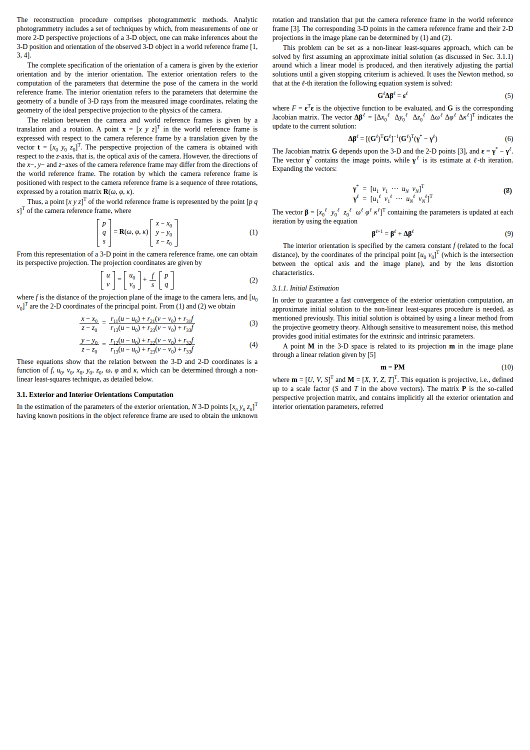The reconstruction procedure comprises photogrammetric methods. Analytic photogrammetry includes a set of techniques by which, from measurements of one or more 2-D perspective projections of a 3-D object, one can make inferences about the 3-D position and orientation of the observed 3-D object in a world reference frame [1, 3, 4].
The complete specification of the orientation of a camera is given by the exterior orientation and by the interior orientation. The exterior orientation refers to the computation of the parameters that determine the pose of the camera in the world reference frame. The interior orientation refers to the parameters that determine the geometry of a bundle of 3-D rays from the measured image coordinates, relating the geometry of the ideal perspective projection to the physics of the camera.
The relation between the camera and world reference frames is given by a translation and a rotation. A point x = [x y z]T in the world reference frame is expressed with respect to the camera reference frame by a translation given by the vector t = [x0 y0 z0]T. The perspective projection of the camera is obtained with respect to the z-axis, that is, the optical axis of the camera. However, the directions of the x−, y− and z−axes of the camera reference frame may differ from the directions of the world reference frame. The rotation by which the camera reference frame is positioned with respect to the camera reference frame is a sequence of three rotations, expressed by a rotation matrix R(ω, φ, κ).
Thus, a point [x y z]T of the world reference frame is represented by the point [p q s]T of the camera reference frame, where
| p |
| q |
| s |
= R(ω, φ, κ)
| x − x 0 |
| y − y 0 |
| z − z 0 |
(1)
From this representation of a 3-D point in the camera reference frame, one can obtain its perspective projection. The projection coordinates are given by
| u |
| v |
=
| u 0 |
| v 0 |
+ fs
| p |
| q |
(2)
where f is the distance of the projection plane of the image to the camera lens, and [u0 v0]T are the 2-D coordinates of the principal point. From (1) and (2) we obtain
x − x0 z − z0 = r11(u − u0) + r21(v − v0) + r31f r13(u − u0) + r23(v − v0) + r33f (3)
y − y0 z − z0 = r12(u − u0) + r22(v − v0) + r32f r13(u − u0) + r23(v − v0) + r33f (4)
These equations show that the relation between the 3-D and 2-D coordinates is a function of f, u0, v0, x0, y0, z0, ω, φ and κ, which can be determined through a non-linear least-squares technique, as detailed below.
3.1. Exterior and Interior Orientations Computation
In the estimation of the parameters of the exterior orientation, N 3-D points [xn yn zn]T having known positions in the object reference frame are used to obtain the unknown rotation and translation that put the camera reference frame in the world reference frame [3]. The corresponding 3-D points in the camera reference frame and their 2-D projections in the image plane can be determined by (1) and (2).
This problem can be set as a non-linear least-squares approach, which can be solved by first assuming an approximate initial solution (as discussed in Sec. 3.1.1) around which a linear model is produced, and then iteratively adjusting the partial solutions until a given stopping criterium is achieved. It uses the Newton method, so that at the ℓ-th iteration the following equation system is solved:
GℓΔβℓ = εℓ (5)
where F = εTε is the objective function to be evaluated, and G is the corresponding Jacobian matrix. The vector Δβℓ = [Δx0ℓ Δy0ℓ Δz0ℓ Δωℓ Δφℓ Δκℓ]T indicates the update to the current solution:
Δβℓ = [(Gℓ)TGℓ]−1(Gℓ)T(γ* − γℓ) (6)
The Jacobian matrix G depends upon the 3-D and the 2-D points [3], and ε = γ* − γℓ. The vector γ* contains the image points, while γℓ is its estimate at ℓ-th iteration. Expanding the vectors:
| γ * | = | [ u 1 v 1 ··· u N v N ] T | (7) |
| γ ℓ | = | [ u 1 ℓ v 1 ℓ ··· u N ℓ v N ℓ ] T | (8) |
The vector β = [x0ℓ y0ℓ z0ℓ ωℓ φℓ κℓ]T containing the parameters is updated at each iteration by using the equation
βℓ+1 = βℓ + Δβℓ (9)
The interior orientation is specified by the camera constant f (related to the focal distance), by the coordinates of the principal point [u0 v0]T (which is the intersection between the optical axis and the image plane), and by the lens distortion characteristics.
3.1.1. Initial Estimation
In order to guarantee a fast convergence of the exterior orientation computation, an approximate initial solution to the non-linear least-squares procedure is needed, as mentioned previously. This initial solution is obtained by using a linear method from the projective geometry theory. Although sensitive to measurement noise, this method provides good initial estimates for the extrinsic and intrinsic parameters.
A point M in the 3-D space is related to its projection m in the image plane through a linear relation given by [5]
m = PM (10)
where m = [U, V, S]T and M = [X, Y, Z, T]T. This equation is projective, i.e., defined up to a scale factor (S and T in the above vectors). The matrix P is the so-called perspective projection matrix, and contains implicitly all the exterior orientation and interior orientation parameters, referred